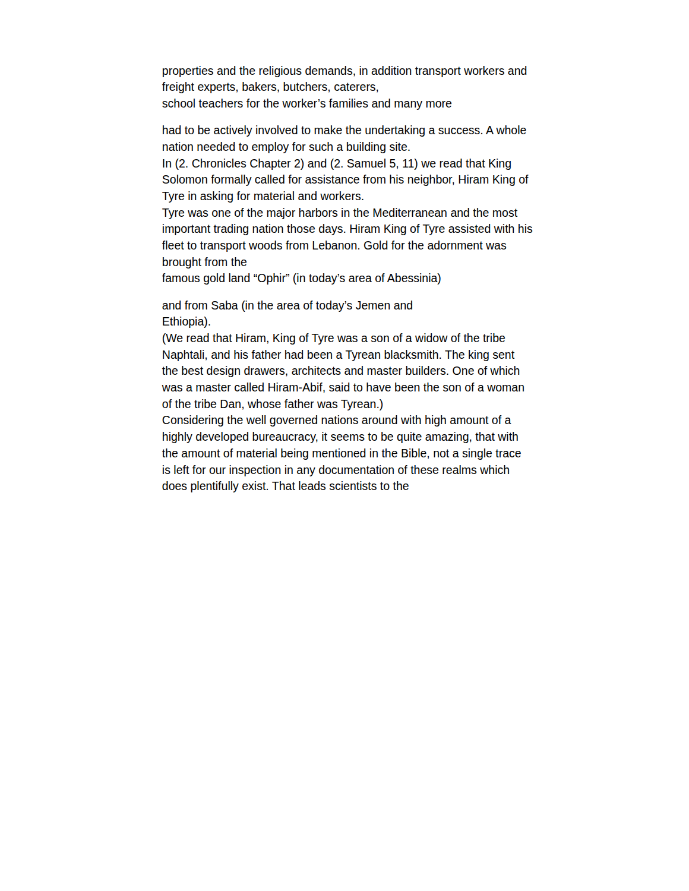properties and the religious demands, in addition transport workers and freight experts, bakers, butchers, caterers,
school teachers for the worker’s families and many more
had to be actively involved to make the undertaking a success. A whole nation needed to employ for such a building site.
In (2. Chronicles Chapter 2) and (2. Samuel 5, 11) we read that King Solomon formally called for assistance from his neighbor, Hiram King of Tyre in asking for material and workers.
Tyre was one of the major harbors in the Mediterranean and the most important trading nation those days. Hiram King of Tyre assisted with his fleet to transport woods from Lebanon. Gold for the adornment was brought from the
famous gold land “Ophir” (in today’s area of Abessinia)
and from Saba (in the area of today’s Jemen and
Ethiopia).
(We read that Hiram, King of Tyre was a son of a widow of the tribe Naphtali, and his father had been a Tyrean blacksmith. The king sent the best design drawers, architects and master builders. One of which was a master called Hiram-Abif, said to have been the son of a woman of the tribe Dan, whose father was Tyrean.)
Considering the well governed nations around with high amount of a highly developed bureaucracy, it seems to be quite amazing, that with the amount of material being mentioned in the Bible, not a single trace is left for our inspection in any documentation of these realms which does plentifully exist. That leads scientists to the